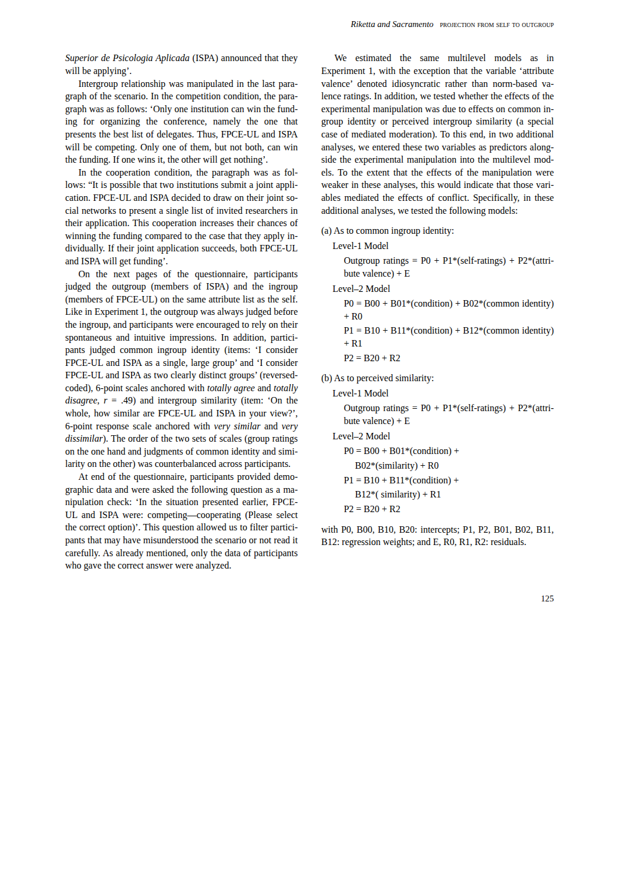Riketta and Sacramento projection from self to outgroup
Superior de Psicologia Aplicada (ISPA) announced that they will be applying’.
Intergroup relationship was manipulated in the last paragraph of the scenario. In the competition condition, the paragraph was as follows: ‘Only one institution can win the funding for organizing the conference, namely the one that presents the best list of delegates. Thus, FPCE-UL and ISPA will be competing. Only one of them, but not both, can win the funding. If one wins it, the other will get nothing’.
In the cooperation condition, the paragraph was as follows: “It is possible that two institutions submit a joint application. FPCE-UL and ISPA decided to draw on their joint social networks to present a single list of invited researchers in their application. This cooperation increases their chances of winning the funding compared to the case that they apply individually. If their joint application succeeds, both FPCE-UL and ISPA will get funding’.
On the next pages of the questionnaire, participants judged the outgroup (members of ISPA) and the ingroup (members of FPCE-UL) on the same attribute list as the self. Like in Experiment 1, the outgroup was always judged before the ingroup, and participants were encouraged to rely on their spontaneous and intuitive impressions. In addition, participants judged common ingroup identity (items: ‘I consider FPCE-UL and ISPA as a single, large group’ and ‘I consider FPCE-UL and ISPA as two clearly distinct groups’ (reversed-coded), 6-point scales anchored with totally agree and totally disagree, r = .49) and intergroup similarity (item: ‘On the whole, how similar are FPCE-UL and ISPA in your view?’, 6-point response scale anchored with very similar and very dissimilar). The order of the two sets of scales (group ratings on the one hand and judgments of common identity and similarity on the other) was counterbalanced across participants.
At end of the questionnaire, participants provided demographic data and were asked the following question as a manipulation check: ‘In the situation presented earlier, FPCE-UL and ISPA were: competing—cooperating (Please select the correct option)’. This question allowed us to filter participants that may have misunderstood the scenario or not read it carefully. As already mentioned, only the data of participants who gave the correct answer were analyzed.
We estimated the same multilevel models as in Experiment 1, with the exception that the variable ‘attribute valence’ denoted idiosyncratic rather than norm-based valence ratings. In addition, we tested whether the effects of the experimental manipulation was due to effects on common ingroup identity or perceived intergroup similarity (a special case of mediated moderation). To this end, in two additional analyses, we entered these two variables as predictors alongside the experimental manipulation into the multilevel models. To the extent that the effects of the manipulation were weaker in these analyses, this would indicate that those variables mediated the effects of conflict. Specifically, in these additional analyses, we tested the following models:
(a) As to common ingroup identity:
Level-1 Model
Outgroup ratings = P0 + P1*(self-ratings) + P2*(attribute valence) + E
Level–2 Model
P0 = B00 + B01*(condition) + B02*(common identity) + R0
P1 = B10 + B11*(condition) + B12*(common identity) + R1
P2 = B20 + R2
(b) As to perceived similarity:
Level-1 Model
Outgroup ratings = P0 + P1*(self-ratings) + P2*(attribute valence) + E
Level–2 Model
P0 = B00 + B01*(condition) +
B02*(similarity) + R0
P1 = B10 + B11*(condition) +
B12*( similarity) + R1
P2 = B20 + R2
with P0, B00, B10, B20: intercepts; P1, P2, B01, B02, B11, B12: regression weights; and E, R0, R1, R2: residuals.
125